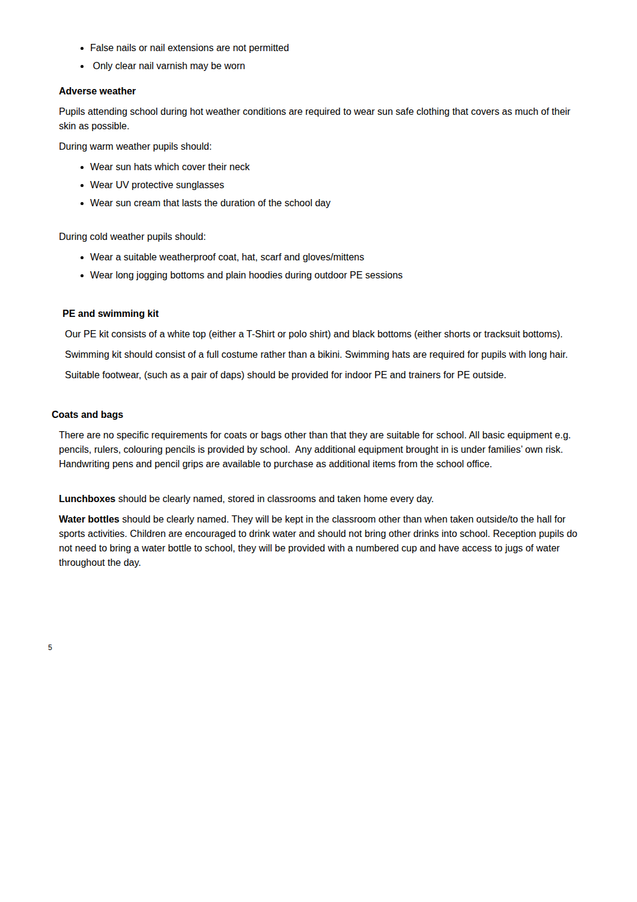False nails or nail extensions are not permitted
Only clear nail varnish may be worn
Adverse weather
Pupils attending school during hot weather conditions are required to wear sun safe clothing that covers as much of their skin as possible.
During warm weather pupils should:
Wear sun hats which cover their neck
Wear UV protective sunglasses
Wear sun cream that lasts the duration of the school day
During cold weather pupils should:
Wear a suitable weatherproof coat, hat, scarf and gloves/mittens
Wear long jogging bottoms and plain hoodies during outdoor PE sessions
PE and swimming kit
Our PE kit consists of a white top (either a T-Shirt or polo shirt) and black bottoms (either shorts or tracksuit bottoms).
Swimming kit should consist of a full costume rather than a bikini. Swimming hats are required for pupils with long hair.
Suitable footwear, (such as a pair of daps) should be provided for indoor PE and trainers for PE outside.
Coats and bags
There are no specific requirements for coats or bags other than that they are suitable for school. All basic equipment e.g. pencils, rulers, colouring pencils is provided by school. Any additional equipment brought in is under families’ own risk. Handwriting pens and pencil grips are available to purchase as additional items from the school office.
Lunchboxes should be clearly named, stored in classrooms and taken home every day.
Water bottles should be clearly named. They will be kept in the classroom other than when taken outside/to the hall for sports activities. Children are encouraged to drink water and should not bring other drinks into school. Reception pupils do not need to bring a water bottle to school, they will be provided with a numbered cup and have access to jugs of water throughout the day.
5